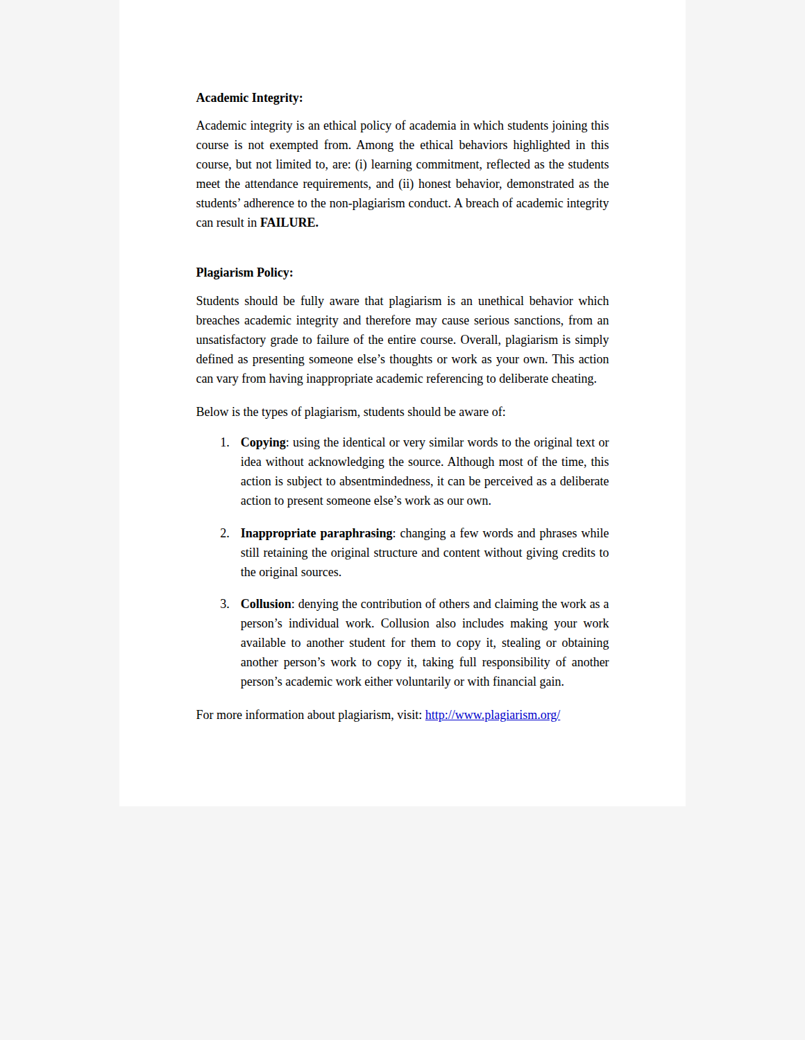Academic Integrity:
Academic integrity is an ethical policy of academia in which students joining this course is not exempted from. Among the ethical behaviors highlighted in this course, but not limited to, are: (i) learning commitment, reflected as the students meet the attendance requirements, and (ii) honest behavior, demonstrated as the students’ adherence to the non-plagiarism conduct. A breach of academic integrity can result in FAILURE.
Plagiarism Policy:
Students should be fully aware that plagiarism is an unethical behavior which breaches academic integrity and therefore may cause serious sanctions, from an unsatisfactory grade to failure of the entire course. Overall, plagiarism is simply defined as presenting someone else’s thoughts or work as your own. This action can vary from having inappropriate academic referencing to deliberate cheating.
Below is the types of plagiarism, students should be aware of:
Copying: using the identical or very similar words to the original text or idea without acknowledging the source. Although most of the time, this action is subject to absentmindedness, it can be perceived as a deliberate action to present someone else’s work as our own.
Inappropriate paraphrasing: changing a few words and phrases while still retaining the original structure and content without giving credits to the original sources.
Collusion: denying the contribution of others and claiming the work as a person’s individual work. Collusion also includes making your work available to another student for them to copy it, stealing or obtaining another person’s work to copy it, taking full responsibility of another person’s academic work either voluntarily or with financial gain.
For more information about plagiarism, visit: http://www.plagiarism.org/